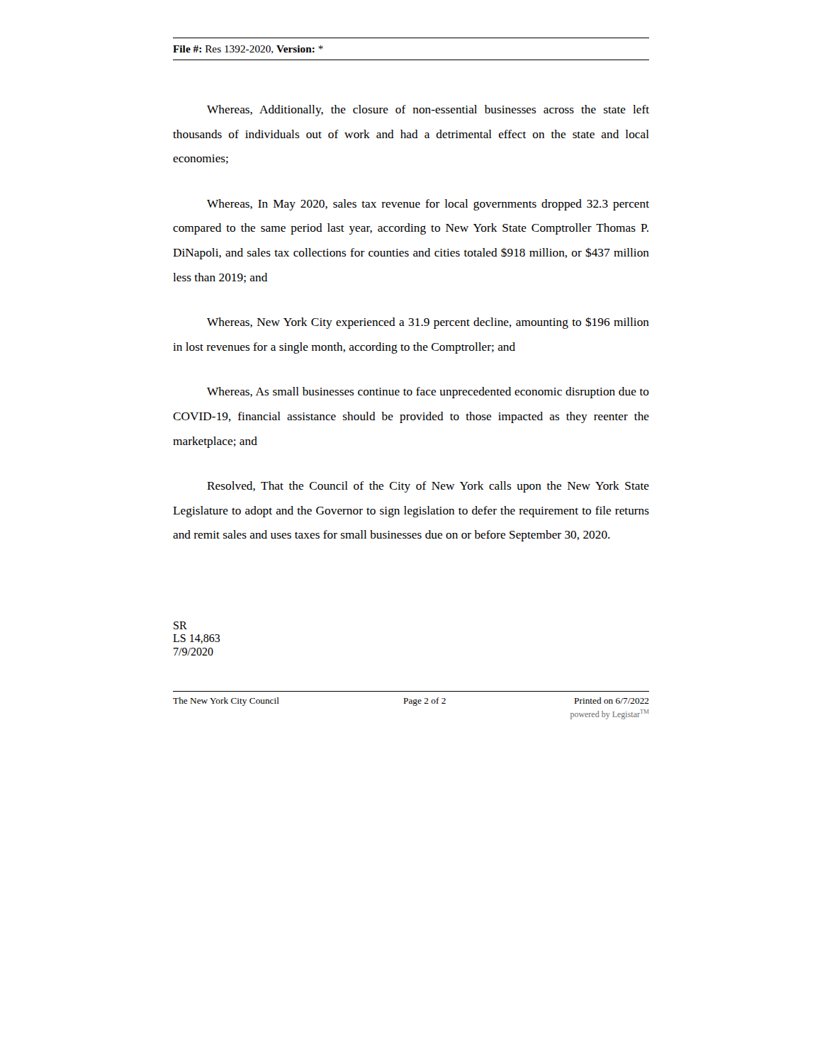File #: Res 1392-2020, Version: *
Whereas, Additionally, the closure of non-essential businesses across the state left thousands of individuals out of work and had a detrimental effect on the state and local economies;
Whereas, In May 2020, sales tax revenue for local governments dropped 32.3 percent compared to the same period last year, according to New York State Comptroller Thomas P. DiNapoli, and sales tax collections for counties and cities totaled $918 million, or $437 million less than 2019; and
Whereas, New York City experienced a 31.9 percent decline, amounting to $196 million in lost revenues for a single month, according to the Comptroller; and
Whereas, As small businesses continue to face unprecedented economic disruption due to COVID-19, financial assistance should be provided to those impacted as they reenter the marketplace; and
Resolved, That the Council of the City of New York calls upon the New York State Legislature to adopt and the Governor to sign legislation to defer the requirement to file returns and remit sales and uses taxes for small businesses due on or before September 30, 2020.
SR
LS 14,863
7/9/2020
The New York City Council
Page 2 of 2
Printed on 6/7/2022 powered by LegistarTM